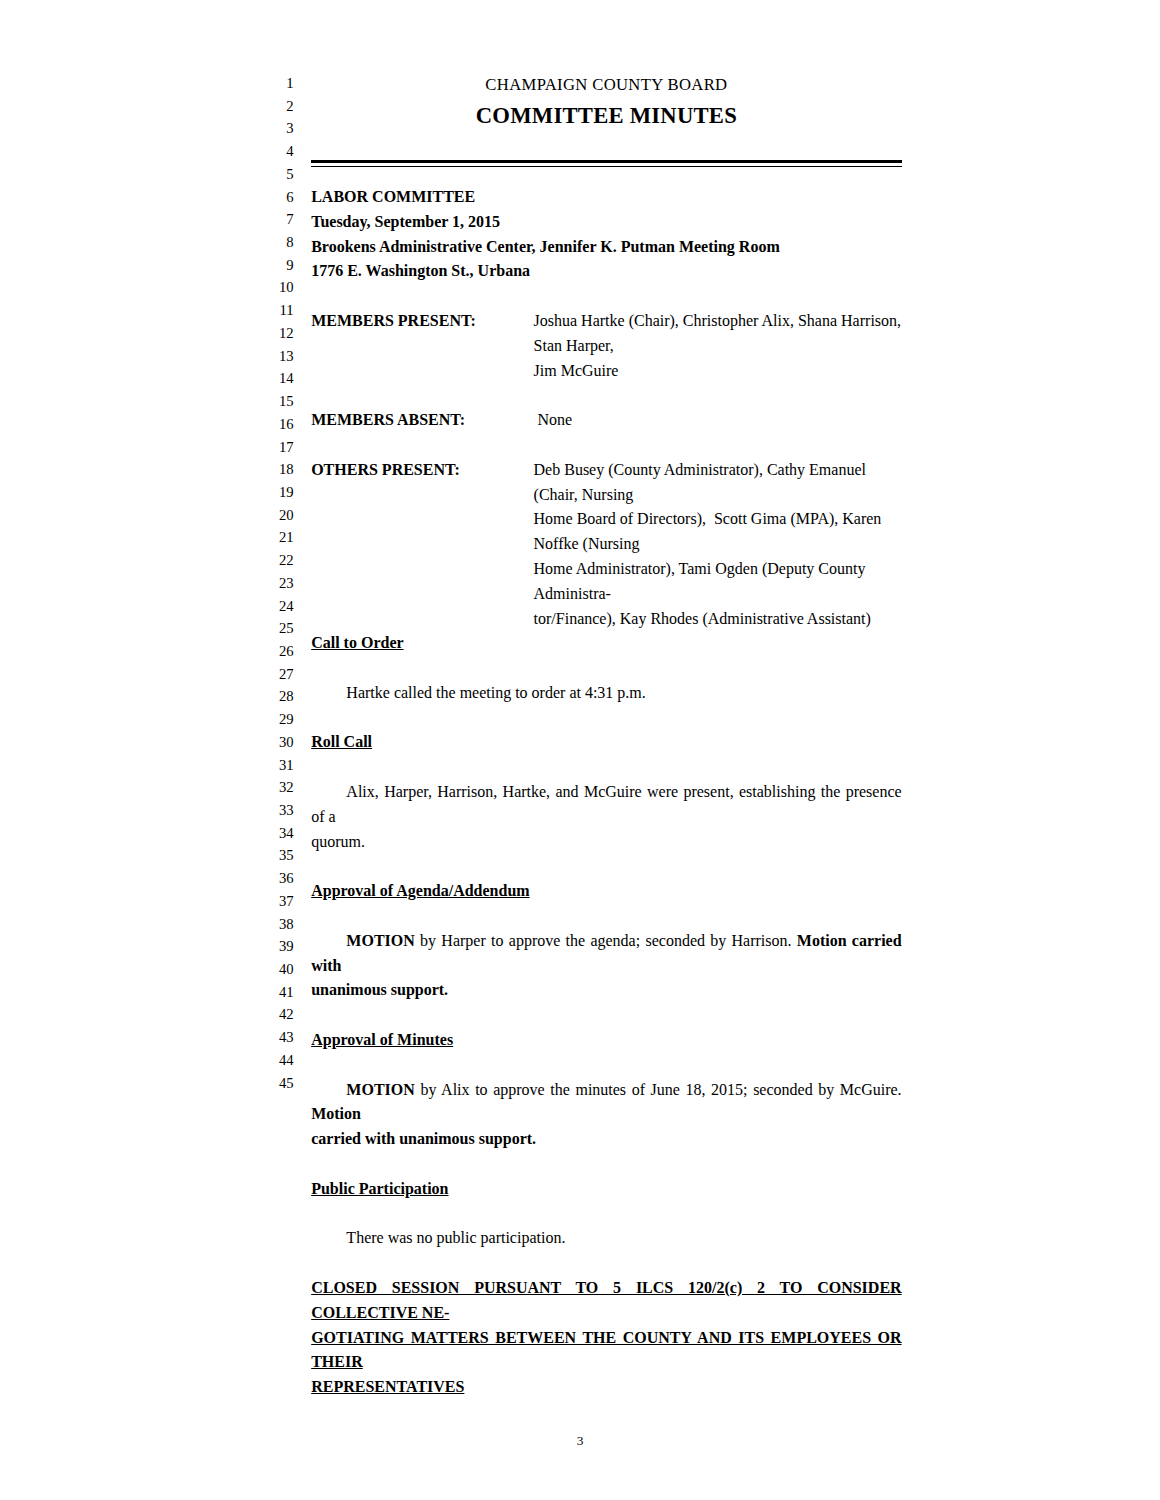1
2
3
4
5
6
7
8
9
10
11
12
13
14
15
16
17
18
19
20
21
22
23
24
25
26
27
28
29
30
31
32
33
34
35
36
37
38
39
40
41
42
43
44
45
CHAMPAIGN COUNTY BOARD
COMMITTEE MINUTES
LABOR COMMITTEE
Tuesday, September 1, 2015
Brookens Administrative Center, Jennifer K. Putman Meeting Room
1776 E. Washington St., Urbana
MEMBERS PRESENT:
Joshua Hartke (Chair), Christopher Alix, Shana Harrison, Stan Harper,
Jim McGuire
MEMBERS ABSENT:
None
OTHERS PRESENT:
Deb Busey (County Administrator), Cathy Emanuel (Chair, Nursing
Home Board of Directors), Scott Gima (MPA), Karen Noffke (Nursing
Home Administrator), Tami Ogden (Deputy County Administra-
tor/Finance), Kay Rhodes (Administrative Assistant)
Call to Order
Hartke called the meeting to order at 4:31 p.m.
Roll Call
Alix, Harper, Harrison, Hartke, and McGuire were present, establishing the presence of a
quorum.
Approval of Agenda/Addendum
MOTION by Harper to approve the agenda; seconded by Harrison. Motion carried with
unanimous support.
Approval of Minutes
MOTION by Alix to approve the minutes of June 18, 2015; seconded by McGuire. Motion
carried with unanimous support.
Public Participation
There was no public participation.
CLOSED SESSION PURSUANT TO 5 ILCS 120/2(c) 2 TO CONSIDER COLLECTIVE NE-
GOTIATING MATTERS BETWEEN THE COUNTY AND ITS EMPLOYEES OR THEIR
REPRESENTATIVES
3